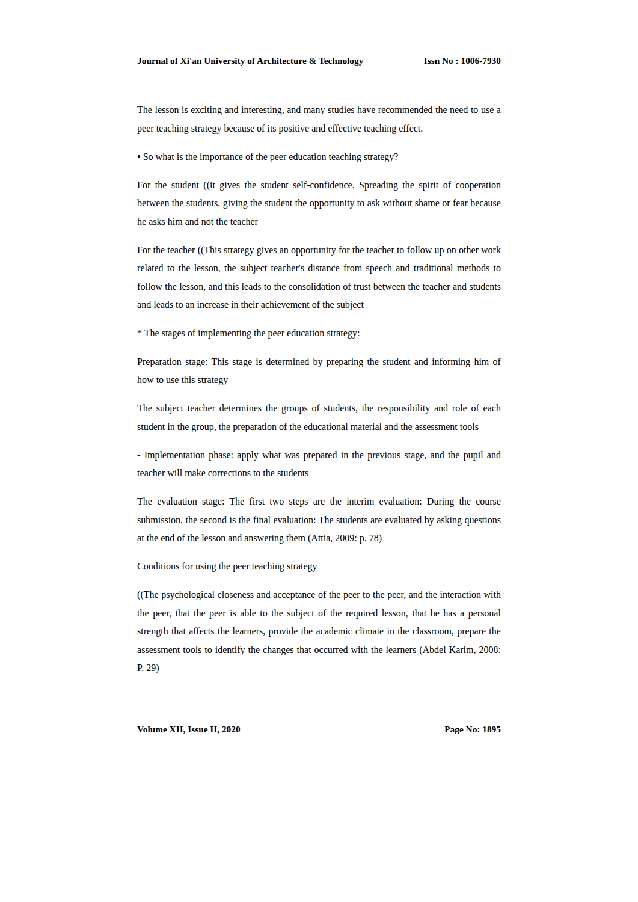Journal of Xi'an University of Architecture & Technology
Issn No : 1006-7930
The lesson is exciting and interesting, and many studies have recommended the need to use a peer teaching strategy because of its positive and effective teaching effect.
• So what is the importance of the peer education teaching strategy?
For the student ((it gives the student self-confidence. Spreading the spirit of cooperation between the students, giving the student the opportunity to ask without shame or fear because he asks him and not the teacher
For the teacher ((This strategy gives an opportunity for the teacher to follow up on other work related to the lesson, the subject teacher's distance from speech and traditional methods to follow the lesson, and this leads to the consolidation of trust between the teacher and students and leads to an increase in their achievement of the subject
* The stages of implementing the peer education strategy:
Preparation stage: This stage is determined by preparing the student and informing him of how to use this strategy
The subject teacher determines the groups of students, the responsibility and role of each student in the group, the preparation of the educational material and the assessment tools
- Implementation phase: apply what was prepared in the previous stage, and the pupil and teacher will make corrections to the students
The evaluation stage: The first two steps are the interim evaluation: During the course submission, the second is the final evaluation: The students are evaluated by asking questions at the end of the lesson and answering them (Attia, 2009: p. 78)
Conditions for using the peer teaching strategy
((The psychological closeness and acceptance of the peer to the peer, and the interaction with the peer, that the peer is able to the subject of the required lesson, that he has a personal strength that affects the learners, provide the academic climate in the classroom, prepare the assessment tools to identify the changes that occurred with the learners (Abdel Karim, 2008: P. 29)
Volume XII, Issue II, 2020
Page No: 1895